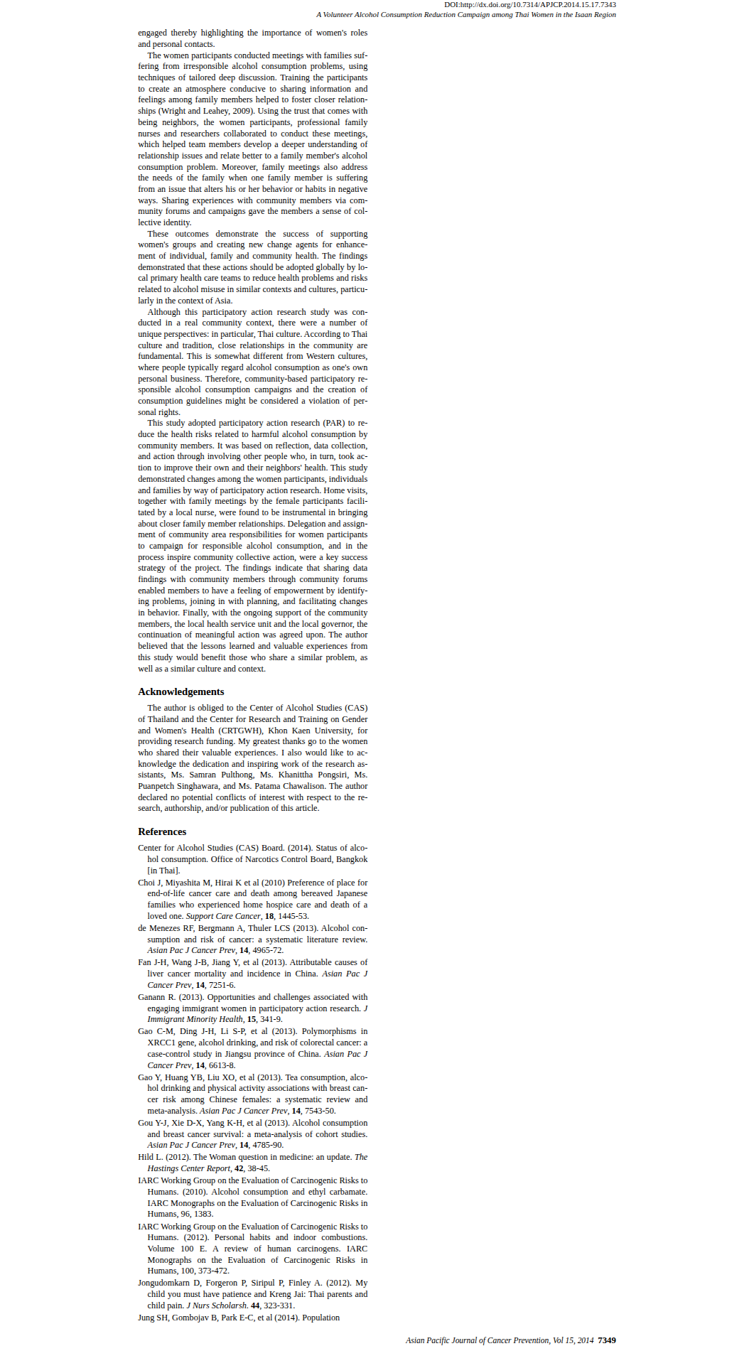DOI:http://dx.doi.org/10.7314/APJCP.2014.15.17.7343
A Volunteer Alcohol Consumption Reduction Campaign among Thai Women in the Isaan Region
engaged thereby highlighting the importance of women's roles and personal contacts.
The women participants conducted meetings with families suffering from irresponsible alcohol consumption problems, using techniques of tailored deep discussion. Training the participants to create an atmosphere conducive to sharing information and feelings among family members helped to foster closer relationships (Wright and Leahey, 2009). Using the trust that comes with being neighbors, the women participants, professional family nurses and researchers collaborated to conduct these meetings, which helped team members develop a deeper understanding of relationship issues and relate better to a family member's alcohol consumption problem. Moreover, family meetings also address the needs of the family when one family member is suffering from an issue that alters his or her behavior or habits in negative ways. Sharing experiences with community members via community forums and campaigns gave the members a sense of collective identity.
These outcomes demonstrate the success of supporting women's groups and creating new change agents for enhancement of individual, family and community health. The findings demonstrated that these actions should be adopted globally by local primary health care teams to reduce health problems and risks related to alcohol misuse in similar contexts and cultures, particularly in the context of Asia.
Although this participatory action research study was conducted in a real community context, there were a number of unique perspectives: in particular, Thai culture. According to Thai culture and tradition, close relationships in the community are fundamental. This is somewhat different from Western cultures, where people typically regard alcohol consumption as one's own personal business. Therefore, community-based participatory responsible alcohol consumption campaigns and the creation of consumption guidelines might be considered a violation of personal rights.
This study adopted participatory action research (PAR) to reduce the health risks related to harmful alcohol consumption by community members. It was based on reflection, data collection, and action through involving other people who, in turn, took action to improve their own and their neighbors' health. This study demonstrated changes among the women participants, individuals and families by way of participatory action research. Home visits, together with family meetings by the female participants facilitated by a local nurse, were found to be instrumental in bringing about closer family member relationships. Delegation and assignment of community area responsibilities for women participants to campaign for responsible alcohol consumption, and in the process inspire community collective action, were a key success strategy of the project. The findings indicate that sharing data findings with community members through community forums enabled members to have a feeling of empowerment by identifying problems, joining in with planning, and facilitating changes in behavior. Finally, with the ongoing support of the community members, the local health service unit and the local governor, the continuation of meaningful action was agreed upon. The author believed that the lessons learned and valuable experiences from this study would benefit those who share a similar problem, as well as a similar culture and context.
Acknowledgements
The author is obliged to the Center of Alcohol Studies (CAS) of Thailand and the Center for Research and Training on Gender and Women's Health (CRTGWH), Khon Kaen University, for providing research funding. My greatest thanks go to the women who shared their valuable experiences. I also would like to acknowledge the dedication and inspiring work of the research assistants, Ms. Samran Pulthong, Ms. Khanittha Pongsiri, Ms. Puanpetch Singhawara, and Ms. Patama Chawalison. The author declared no potential conflicts of interest with respect to the research, authorship, and/or publication of this article.
References
Center for Alcohol Studies (CAS) Board. (2014). Status of alcohol consumption. Office of Narcotics Control Board, Bangkok [in Thai].
Choi J, Miyashita M, Hirai K et al (2010) Preference of place for end-of-life cancer care and death among bereaved Japanese families who experienced home hospice care and death of a loved one. Support Care Cancer, 18, 1445-53.
de Menezes RF, Bergmann A, Thuler LCS (2013). Alcohol consumption and risk of cancer: a systematic literature review. Asian Pac J Cancer Prev, 14, 4965-72.
Fan J-H, Wang J-B, Jiang Y, et al (2013). Attributable causes of liver cancer mortality and incidence in China. Asian Pac J Cancer Prev, 14, 7251-6.
Ganann R. (2013). Opportunities and challenges associated with engaging immigrant women in participatory action research. J Immigrant Minority Health, 15, 341-9.
Gao C-M, Ding J-H, Li S-P, et al (2013). Polymorphisms in XRCC1 gene, alcohol drinking, and risk of colorectal cancer: a case-control study in Jiangsu province of China. Asian Pac J Cancer Prev, 14, 6613-8.
Gao Y, Huang YB, Liu XO, et al (2013). Tea consumption, alcohol drinking and physical activity associations with breast cancer risk among Chinese females: a systematic review and meta-analysis. Asian Pac J Cancer Prev, 14, 7543-50.
Gou Y-J, Xie D-X, Yang K-H, et al (2013). Alcohol consumption and breast cancer survival: a meta-analysis of cohort studies. Asian Pac J Cancer Prev, 14, 4785-90.
Hild L. (2012). The Woman question in medicine: an update. The Hastings Center Report, 42, 38-45.
IARC Working Group on the Evaluation of Carcinogenic Risks to Humans. (2010). Alcohol consumption and ethyl carbamate. IARC Monographs on the Evaluation of Carcinogenic Risks in Humans, 96, 1383.
IARC Working Group on the Evaluation of Carcinogenic Risks to Humans. (2012). Personal habits and indoor combustions. Volume 100 E. A review of human carcinogens. IARC Monographs on the Evaluation of Carcinogenic Risks in Humans, 100, 373-472.
Jongudomkarn D, Forgeron P, Siripul P, Finley A. (2012). My child you must have patience and Kreng Jai: Thai parents and child pain. J Nurs Scholarsh. 44, 323-331.
Jung SH, Gombojav B, Park E-C, et al (2014). Population
Asian Pacific Journal of Cancer Prevention, Vol 15, 2014 7349